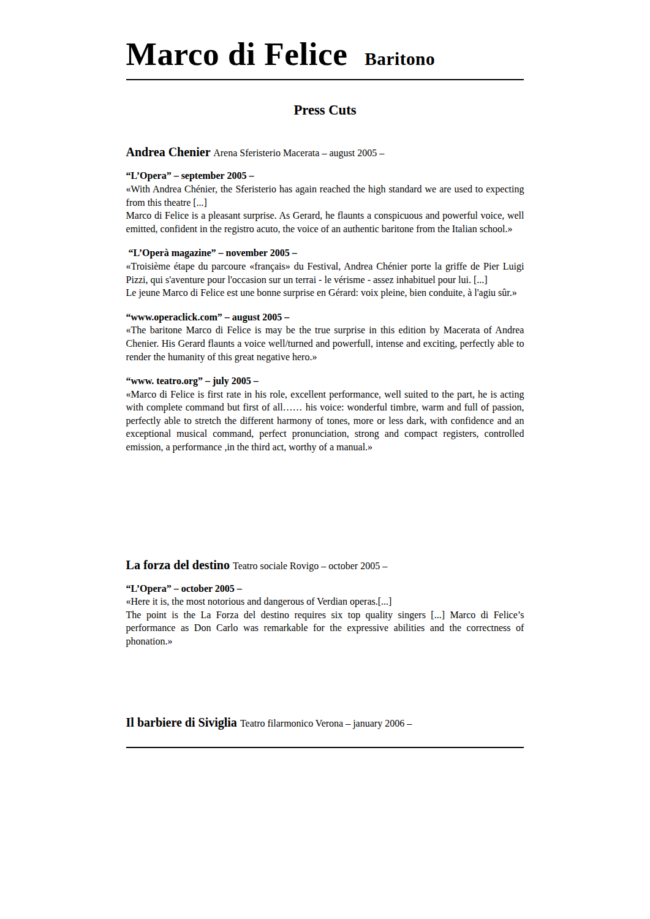Marco di Felice Baritono
Press Cuts
Andrea Chenier Arena Sferisterio Macerata – august 2005 –
“L’Opera” – september 2005 –
«With Andrea Chénier, the Sferisterio has again reached the high standard we are used to expecting from this theatre [...]
Marco di Felice is a pleasant surprise. As Gerard, he flaunts a conspicuous and powerful voice, well emitted, confident in the registro acuto, the voice of an authentic baritone from the Italian school.»
“L’Operà magazine” – november 2005 –
«Troisième étape du parcoure «français» du Festival, Andrea Chénier porte la griffe de Pier Luigi Pizzi, qui s'aventure pour l'occasion sur un terrai - le vérisme - assez inhabituel pour lui. [...]
Le jeune Marco di Felice est une bonne surprise en Gérard: voix pleine, bien conduite, à l'agiu sûr.»
“www.operaclick.com” – august 2005 –
«The baritone Marco di Felice is may be the true surprise in this edition by Macerata of Andrea Chenier. His Gerard flaunts a voice well/turned and powerfull, intense and exciting, perfectly able to render the humanity of this great negative hero.»
“www. teatro.org” – july 2005 –
«Marco di Felice is first rate in his role, excellent performance, well suited to the part, he is acting with complete command but first of all…… his voice: wonderful timbre, warm and full of passion, perfectly able to stretch the different harmony of tones, more or less dark, with confidence and an exceptional musical command, perfect pronunciation, strong and compact registers, controlled emission, a performance ,in the third act, worthy of a manual.»
La forza del destino Teatro sociale Rovigo – october 2005 –
“L’Opera” – october 2005 –
«Here it is, the most notorious and dangerous of Verdian operas.[...]
The point is the La Forza del destino requires six top quality singers [...] Marco di Felice’s performance as Don Carlo was remarkable for the expressive abilities and the correctness of phonation.»
Il barbiere di Siviglia Teatro filarmonico Verona – january 2006 –